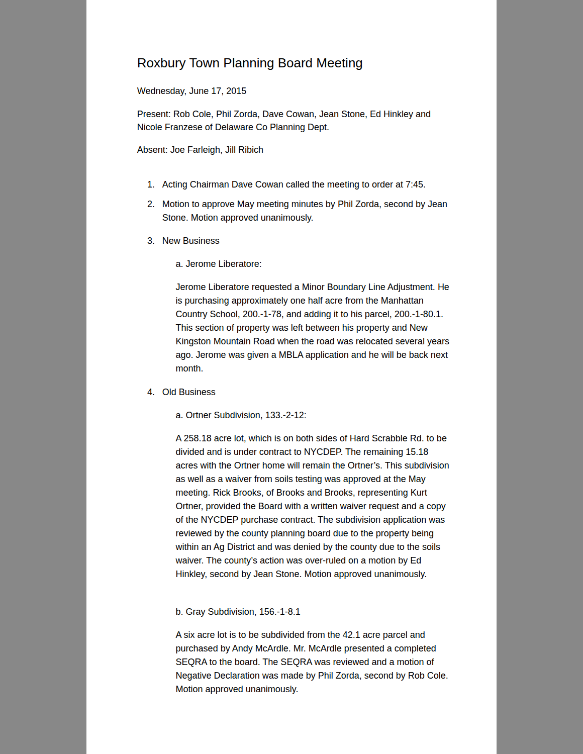Roxbury Town Planning Board Meeting
Wednesday, June 17, 2015
Present: Rob Cole, Phil Zorda, Dave Cowan, Jean Stone, Ed Hinkley and Nicole Franzese of Delaware Co Planning Dept.
Absent: Joe Farleigh, Jill Ribich
Acting Chairman Dave Cowan called the meeting to order at 7:45.
Motion to approve May meeting minutes by Phil Zorda, second by Jean Stone. Motion approved unanimously.
New Business
a. Jerome Liberatore:
Jerome Liberatore requested a Minor Boundary Line Adjustment. He is purchasing approximately one half acre from the Manhattan Country School, 200.-1-78, and adding it to his parcel, 200.-1-80.1. This section of property was left between his property and New Kingston Mountain Road when the road was relocated several years ago. Jerome was given a MBLA application and he will be back next month.
Old Business
a. Ortner Subdivision, 133.-2-12:
A 258.18 acre lot, which is on both sides of Hard Scrabble Rd. to be divided and is under contract to NYCDEP. The remaining 15.18 acres with the Ortner home will remain the Ortner’s. This subdivision as well as a waiver from soils testing was approved at the May meeting. Rick Brooks, of Brooks and Brooks, representing Kurt Ortner, provided the Board with a written waiver request and a copy of the NYCDEP purchase contract. The subdivision application was reviewed by the county planning board due to the property being within an Ag District and was denied by the county due to the soils waiver. The county’s action was over-ruled on a motion by Ed Hinkley, second by Jean Stone. Motion approved unanimously.
b. Gray Subdivision, 156.-1-8.1
A six acre lot is to be subdivided from the 42.1 acre parcel and purchased by Andy McArdle. Mr. McArdle presented a completed SEQRA to the board. The SEQRA was reviewed and a motion of Negative Declaration was made by Phil Zorda, second by Rob Cole. Motion approved unanimously.